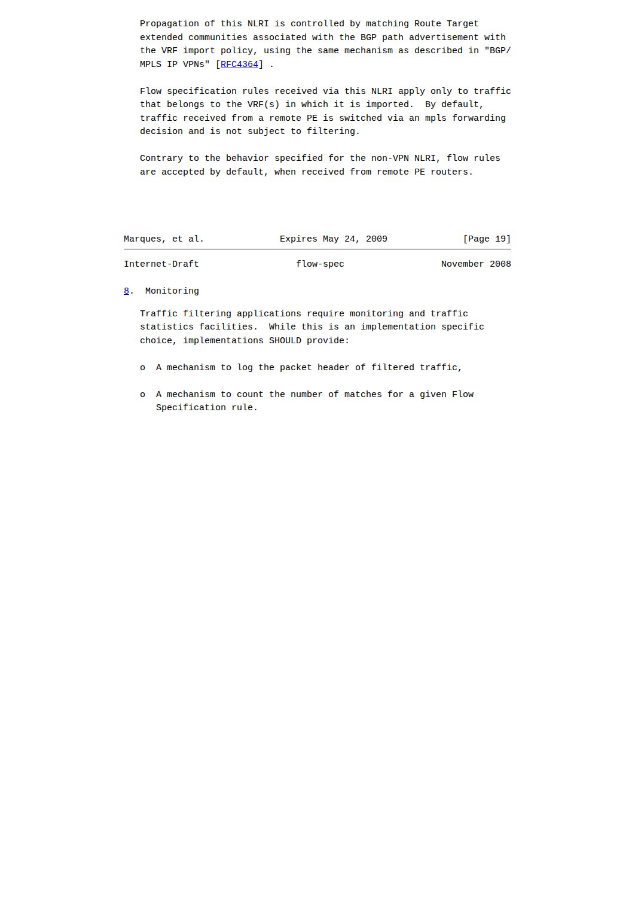Propagation of this NLRI is controlled by matching Route Target
extended communities associated with the BGP path advertisement with
the VRF import policy, using the same mechanism as described in "BGP/
MPLS IP VPNs" [RFC4364] .
Flow specification rules received via this NLRI apply only to traffic
that belongs to the VRF(s) in which it is imported.  By default,
traffic received from a remote PE is switched via an mpls forwarding
decision and is not subject to filtering.
Contrary to the behavior specified for the non-VPN NLRI, flow rules
are accepted by default, when received from remote PE routers.
Marques, et al. Expires May 24, 2009 [Page 19]
Internet-Draft flow-spec November 2008
8. Monitoring
Traffic filtering applications require monitoring and traffic
statistics facilities.  While this is an implementation specific
choice, implementations SHOULD provide:
oA mechanism to log the packet header of filtered traffic,
oA mechanism to count the number of matches for a given Flow
Specification rule.